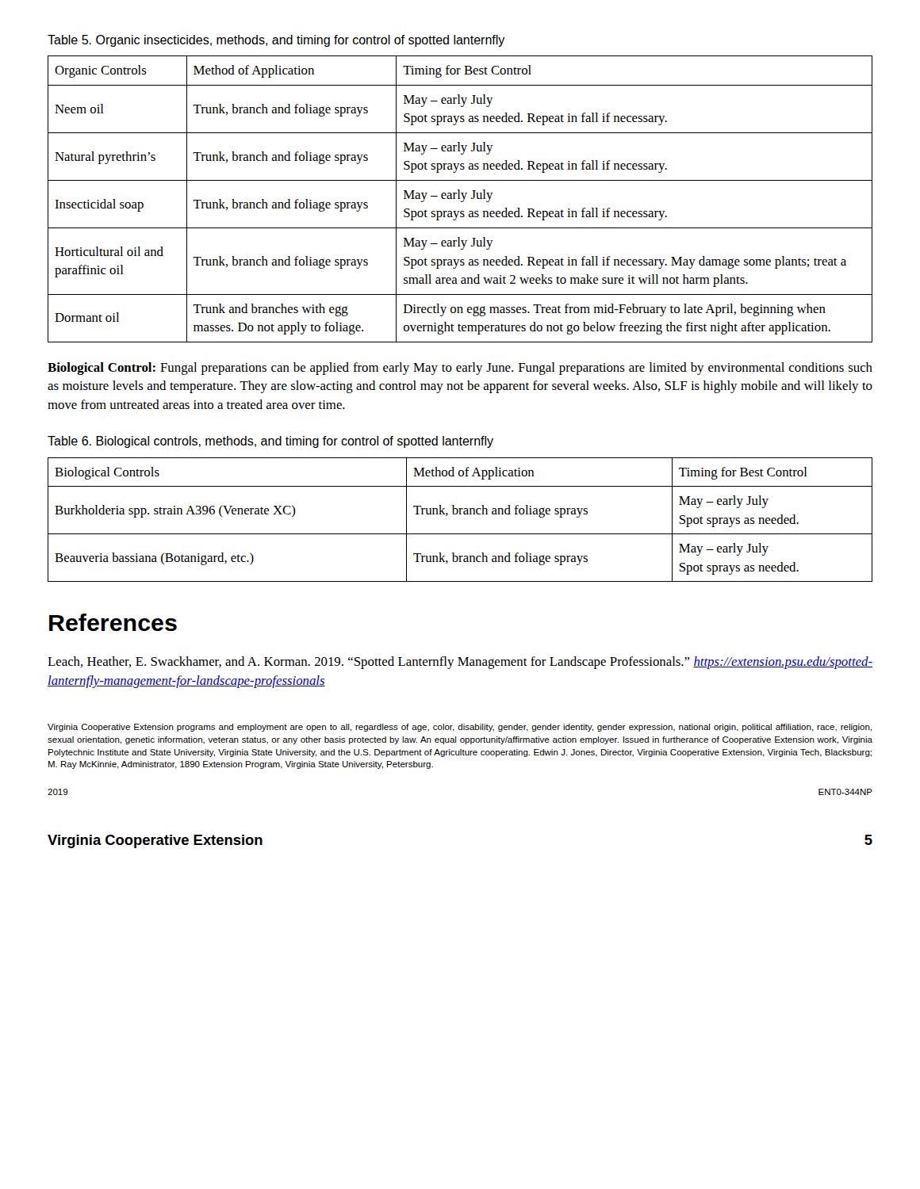Table 5. Organic insecticides, methods, and timing for control of spotted lanternfly
| Organic Controls | Method of Application | Timing for Best Control |
| --- | --- | --- |
| Neem oil | Trunk, branch and foliage sprays | May – early July Spot sprays as needed. Repeat in fall if necessary. |
| Natural pyrethrin’s | Trunk, branch and foliage sprays | May – early July Spot sprays as needed. Repeat in fall if necessary. |
| Insecticidal soap | Trunk, branch and foliage sprays | May – early July Spot sprays as needed. Repeat in fall if necessary. |
| Horticultural oil and paraffinic oil | Trunk, branch and foliage sprays | May – early July Spot sprays as needed. Repeat in fall if necessary. May damage some plants; treat a small area and wait 2 weeks to make sure it will not harm plants. |
| Dormant oil | Trunk and branches with egg masses. Do not apply to foliage. | Directly on egg masses. Treat from mid-February to late April, beginning when overnight temperatures do not go below freezing the first night after application. |
Biological Control: Fungal preparations can be applied from early May to early June. Fungal preparations are limited by environmental conditions such as moisture levels and temperature. They are slow-acting and control may not be apparent for several weeks. Also, SLF is highly mobile and will likely to move from untreated areas into a treated area over time.
Table 6. Biological controls, methods, and timing for control of spotted lanternfly
| Biological Controls | Method of Application | Timing for Best Control |
| --- | --- | --- |
| Burkholderia spp. strain A396 (Venerate XC) | Trunk, branch and foliage sprays | May – early July Spot sprays as needed. |
| Beauveria bassiana (Botanigard, etc.) | Trunk, branch and foliage sprays | May – early July Spot sprays as needed. |
References
Leach, Heather, E. Swackhamer, and A. Korman. 2019. “Spotted Lanternfly Management for Landscape Professionals.” https://extension.psu.edu/spotted-lanternfly-management-for-landscape-professionals
Virginia Cooperative Extension programs and employment are open to all, regardless of age, color, disability, gender, gender identity, gender expression, national origin, political affiliation, race, religion, sexual orientation, genetic information, veteran status, or any other basis protected by law. An equal opportunity/affirmative action employer. Issued in furtherance of Cooperative Extension work, Virginia Polytechnic Institute and State University, Virginia State University, and the U.S. Department of Agriculture cooperating. Edwin J. Jones, Director, Virginia Cooperative Extension, Virginia Tech, Blacksburg; M. Ray McKinnie, Administrator, 1890 Extension Program, Virginia State University, Petersburg.
2019 ENT0-344NP
Virginia Cooperative Extension 5